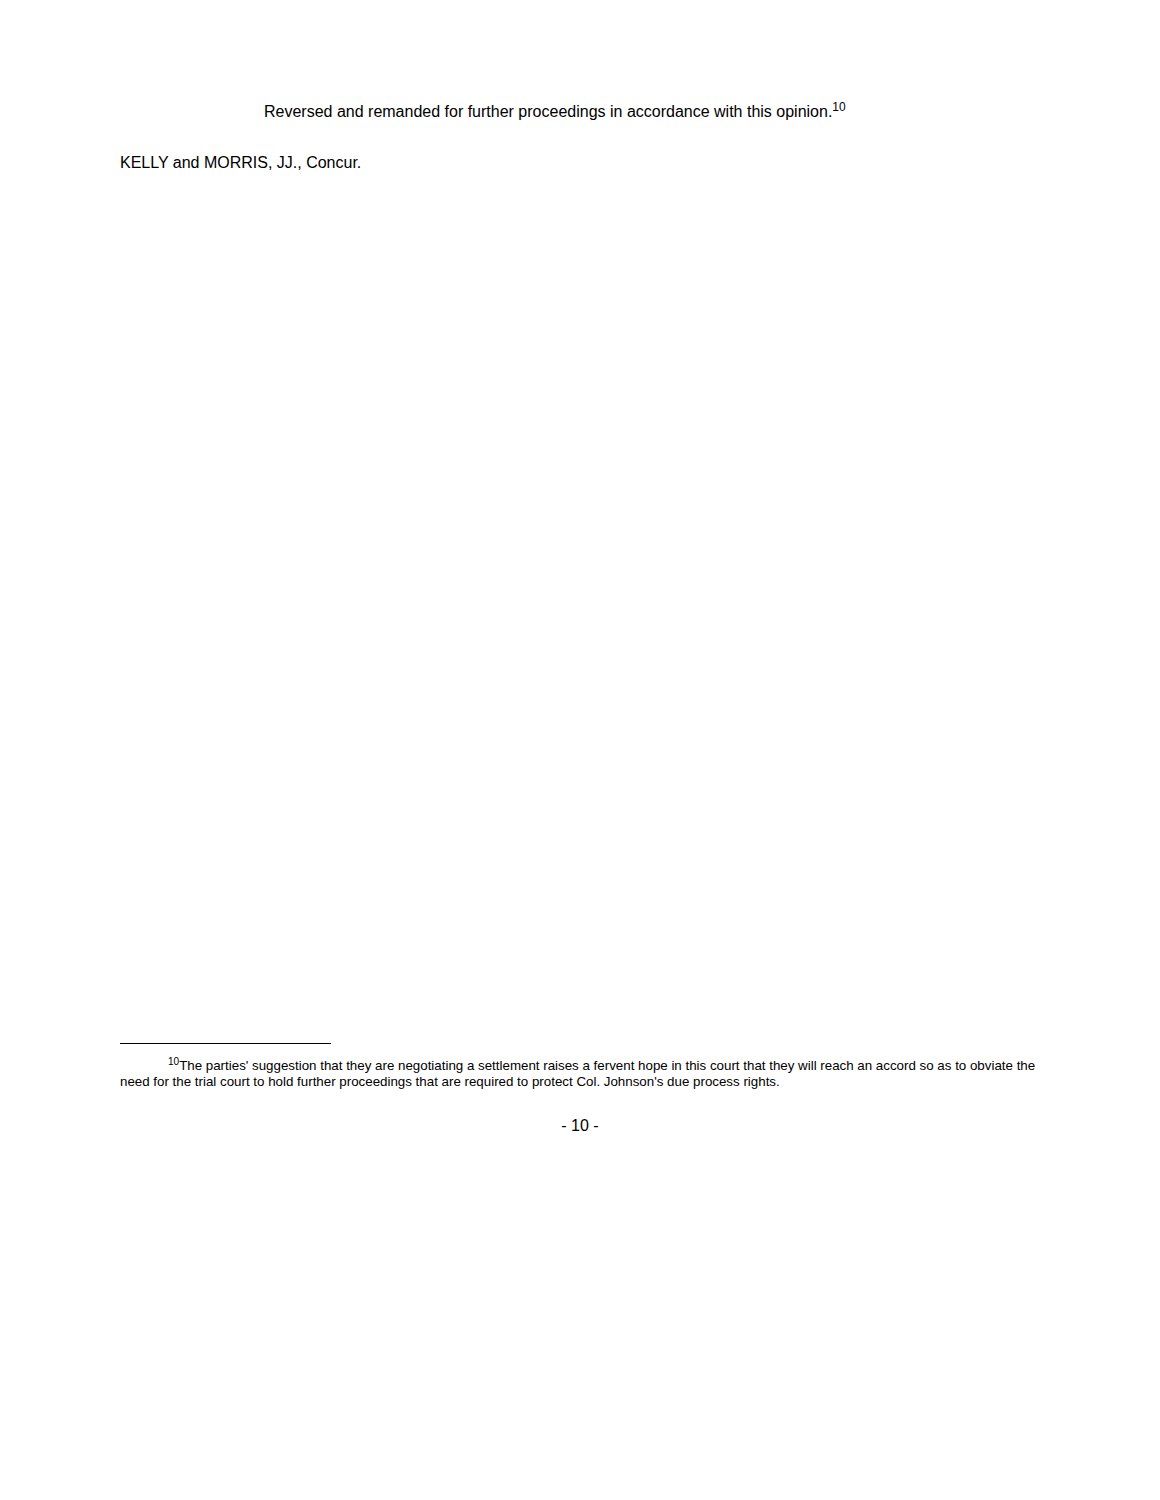Reversed and remanded for further proceedings in accordance with this opinion.10
KELLY and MORRIS, JJ., Concur.
10The parties' suggestion that they are negotiating a settlement raises a fervent hope in this court that they will reach an accord so as to obviate the need for the trial court to hold further proceedings that are required to protect Col. Johnson's due process rights.
- 10 -